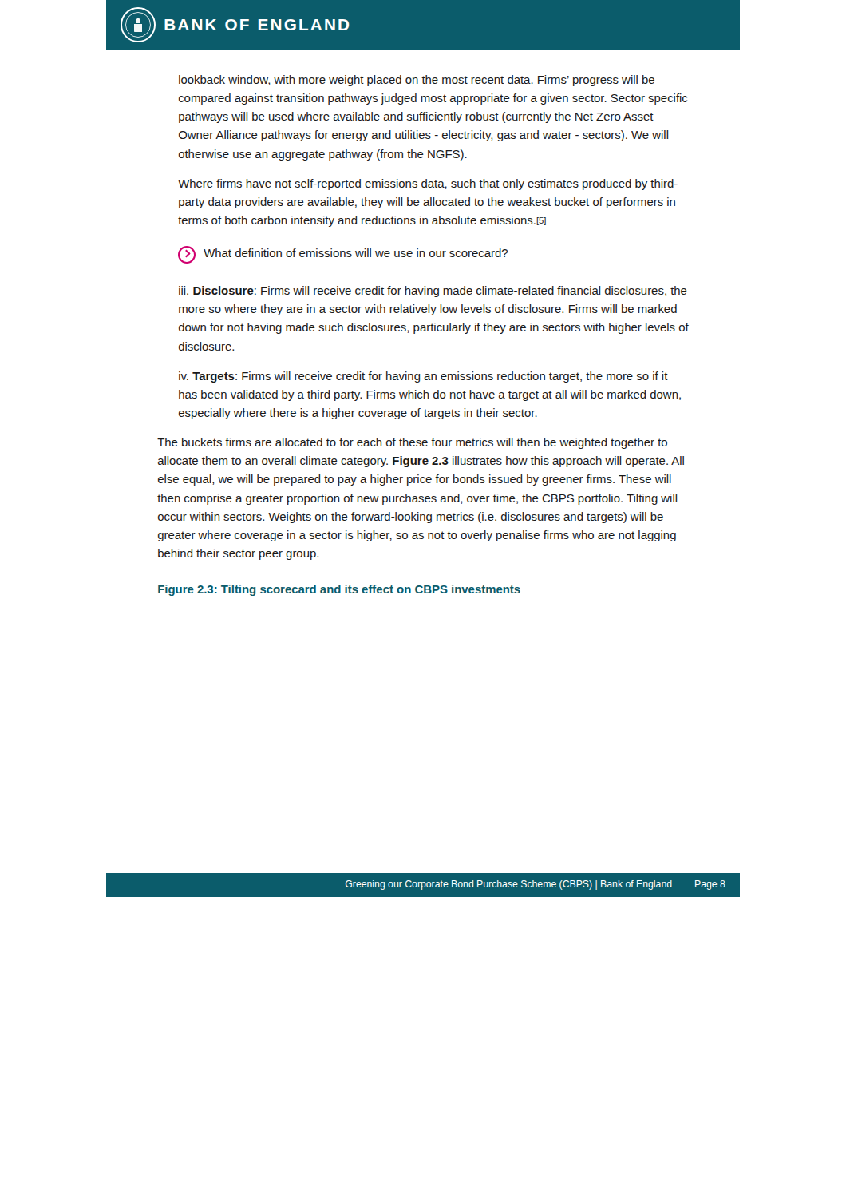BANK OF ENGLAND
lookback window, with more weight placed on the most recent data. Firms’ progress will be compared against transition pathways judged most appropriate for a given sector. Sector specific pathways will be used where available and sufficiently robust (currently the Net Zero Asset Owner Alliance pathways for energy and utilities - electricity, gas and water - sectors). We will otherwise use an aggregate pathway (from the NGFS).
Where firms have not self-reported emissions data, such that only estimates produced by third-party data providers are available, they will be allocated to the weakest bucket of performers in terms of both carbon intensity and reductions in absolute emissions.[5]
What definition of emissions will we use in our scorecard?
iii. Disclosure: Firms will receive credit for having made climate-related financial disclosures, the more so where they are in a sector with relatively low levels of disclosure. Firms will be marked down for not having made such disclosures, particularly if they are in sectors with higher levels of disclosure.
iv. Targets: Firms will receive credit for having an emissions reduction target, the more so if it has been validated by a third party. Firms which do not have a target at all will be marked down, especially where there is a higher coverage of targets in their sector.
The buckets firms are allocated to for each of these four metrics will then be weighted together to allocate them to an overall climate category. Figure 2.3 illustrates how this approach will operate. All else equal, we will be prepared to pay a higher price for bonds issued by greener firms. These will then comprise a greater proportion of new purchases and, over time, the CBPS portfolio. Tilting will occur within sectors. Weights on the forward-looking metrics (i.e. disclosures and targets) will be greater where coverage in a sector is higher, so as not to overly penalise firms who are not lagging behind their sector peer group.
Figure 2.3: Tilting scorecard and its effect on CBPS investments
Greening our Corporate Bond Purchase Scheme (CBPS) | Bank of England Page 8